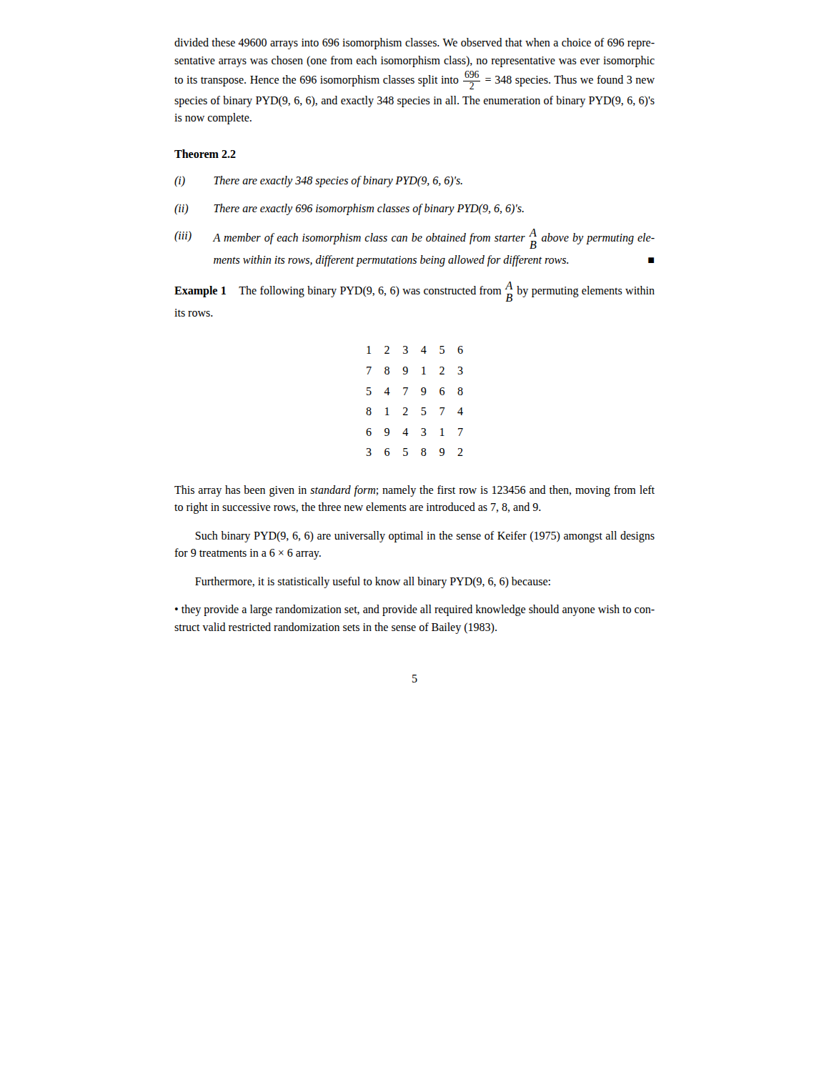divided these 49600 arrays into 696 isomorphism classes. We observed that when a choice of 696 representative arrays was chosen (one from each isomorphism class), no representative was ever isomorphic to its transpose. Hence the 696 isomorphism classes split into 6962 = 348 species. Thus we found 3 new species of binary PYD(9, 6, 6), and exactly 348 species in all. The enumeration of binary PYD(9, 6, 6)'s is now complete.
Theorem 2.2
(i) There are exactly 348 species of binary PYD(9, 6, 6)'s.
(ii) There are exactly 696 isomorphism classes of binary PYD(9, 6, 6)'s.
(iii) A member of each isomorphism class can be obtained from starter AB above by permuting elements within its rows, different permutations being allowed for different rows.■
Example 1 The following binary PYD(9, 6, 6) was constructed from AB by permuting elements within its rows.
| 1 | 2 | 3 | 4 | 5 | 6 |
| 7 | 8 | 9 | 1 | 2 | 3 |
| 5 | 4 | 7 | 9 | 6 | 8 |
| 8 | 1 | 2 | 5 | 7 | 4 |
| 6 | 9 | 4 | 3 | 1 | 7 |
| 3 | 6 | 5 | 8 | 9 | 2 |
This array has been given in standard form; namely the first row is 123456 and then, moving from left to right in successive rows, the three new elements are introduced as 7, 8, and 9.
Such binary PYD(9, 6, 6) are universally optimal in the sense of Keifer (1975) amongst all designs for 9 treatments in a 6 × 6 array.
Furthermore, it is statistically useful to know all binary PYD(9, 6, 6) because:
• they provide a large randomization set, and provide all required knowledge should anyone wish to construct valid restricted randomization sets in the sense of Bailey (1983).
5